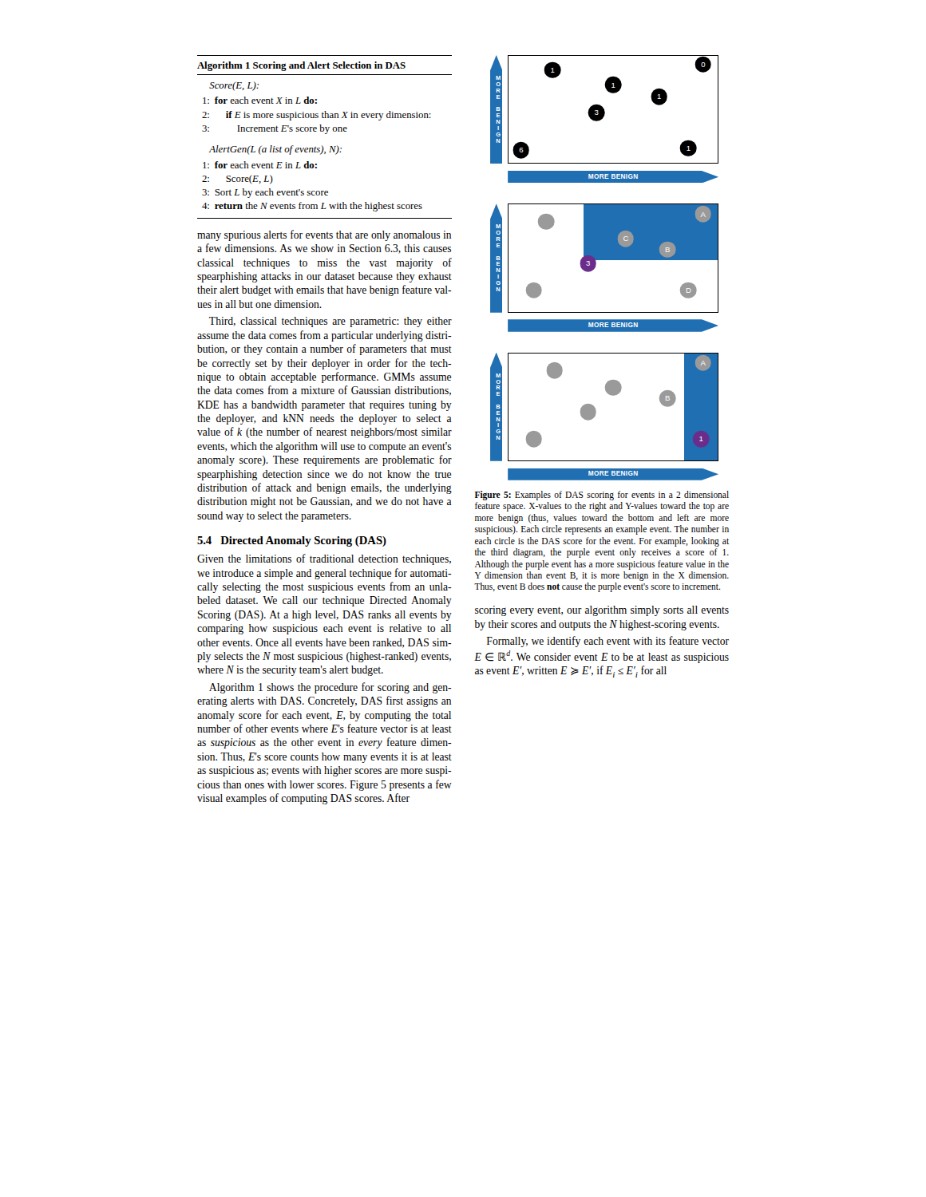Algorithm 1 Scoring and Alert Selection in DAS
Score(E, L):
for each event X in L do:
if E is more suspicious than X in every dimension:
Increment E's score by one
AlertGen(L (a list of events), N):
for each event E in L do:
Score(E, L)
Sort L by each event's score
return the N events from L with the highest scores
many spurious alerts for events that are only anomalous in a few dimensions. As we show in Section 6.3, this causes classical techniques to miss the vast majority of spearphishing attacks in our dataset because they exhaust their alert budget with emails that have benign feature values in all but one dimension.
Third, classical techniques are parametric: they either assume the data comes from a particular underlying distribution, or they contain a number of parameters that must be correctly set by their deployer in order for the technique to obtain acceptable performance. GMMs assume the data comes from a mixture of Gaussian distributions, KDE has a bandwidth parameter that requires tuning by the deployer, and kNN needs the deployer to select a value of k (the number of nearest neighbors/most similar events, which the algorithm will use to compute an event's anomaly score). These requirements are problematic for spearphishing detection since we do not know the true distribution of attack and benign emails, the underlying distribution might not be Gaussian, and we do not have a sound way to select the parameters.
5.4 Directed Anomaly Scoring (DAS)
Given the limitations of traditional detection techniques, we introduce a simple and general technique for automatically selecting the most suspicious events from an unlabeled dataset. We call our technique Directed Anomaly Scoring (DAS). At a high level, DAS ranks all events by comparing how suspicious each event is relative to all other events. Once all events have been ranked, DAS simply selects the N most suspicious (highest-ranked) events, where N is the security team's alert budget.
Algorithm 1 shows the procedure for scoring and generating alerts with DAS. Concretely, DAS first assigns an anomaly score for each event, E, by computing the total number of other events where E's feature vector is at least as suspicious as the other event in every feature dimension. Thus, E's score counts how many events it is at least as suspicious as; events with higher scores are more suspicious than ones with lower scores. Figure 5 presents a few visual examples of computing DAS scores. After
M
O
R
E
B
E
N
I
G
N
1
0
1
1
3
6
1
MORE BENIGN
M
O
R
E
B
E
N
I
G
N
A
C
B
3
D
MORE BENIGN
M
O
R
E
B
E
N
I
G
N
A
B
1
MORE BENIGN
Figure 5: Examples of DAS scoring for events in a 2 dimensional feature space. X-values to the right and Y-values toward the top are more benign (thus, values toward the bottom and left are more suspicious). Each circle represents an example event. The number in each circle is the DAS score for the event. For example, looking at the third diagram, the purple event only receives a score of 1. Although the purple event has a more suspicious feature value in the Y dimension than event B, it is more benign in the X dimension. Thus, event B does not cause the purple event's score to increment.
scoring every event, our algorithm simply sorts all events by their scores and outputs the N highest-scoring events.
Formally, we identify each event with its feature vector E ∈ ℝd. We consider event E to be at least as suspicious as event E′, written E ≽ E′, if Ei ≤ E′i for all